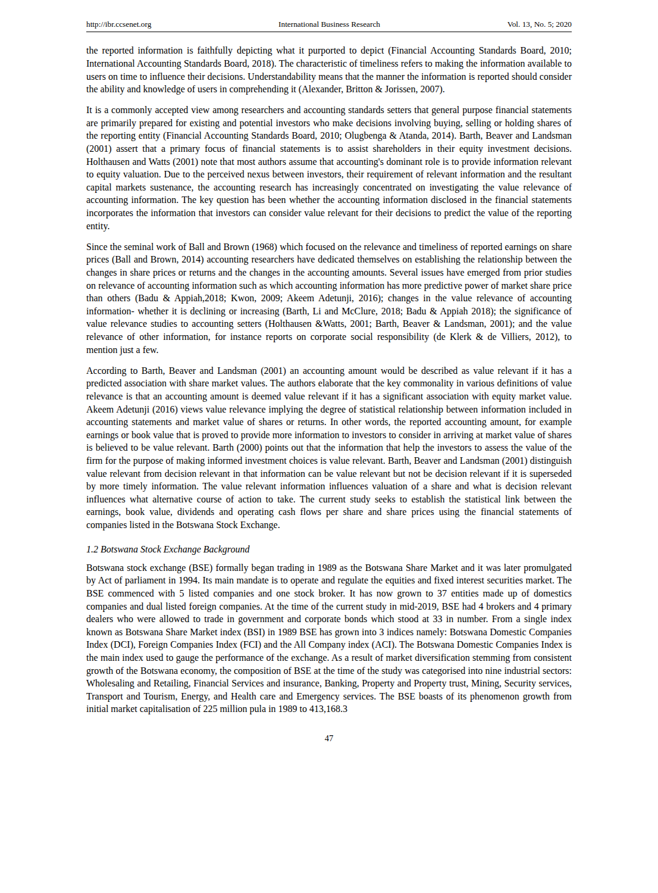http://ibr.ccsenet.org International Business Research Vol. 13, No. 5; 2020
the reported information is faithfully depicting what it purported to depict (Financial Accounting Standards Board, 2010; International Accounting Standards Board, 2018). The characteristic of timeliness refers to making the information available to users on time to influence their decisions. Understandability means that the manner the information is reported should consider the ability and knowledge of users in comprehending it (Alexander, Britton & Jorissen, 2007).
It is a commonly accepted view among researchers and accounting standards setters that general purpose financial statements are primarily prepared for existing and potential investors who make decisions involving buying, selling or holding shares of the reporting entity (Financial Accounting Standards Board, 2010; Olugbenga & Atanda, 2014). Barth, Beaver and Landsman (2001) assert that a primary focus of financial statements is to assist shareholders in their equity investment decisions. Holthausen and Watts (2001) note that most authors assume that accounting's dominant role is to provide information relevant to equity valuation. Due to the perceived nexus between investors, their requirement of relevant information and the resultant capital markets sustenance, the accounting research has increasingly concentrated on investigating the value relevance of accounting information. The key question has been whether the accounting information disclosed in the financial statements incorporates the information that investors can consider value relevant for their decisions to predict the value of the reporting entity.
Since the seminal work of Ball and Brown (1968) which focused on the relevance and timeliness of reported earnings on share prices (Ball and Brown, 2014) accounting researchers have dedicated themselves on establishing the relationship between the changes in share prices or returns and the changes in the accounting amounts. Several issues have emerged from prior studies on relevance of accounting information such as which accounting information has more predictive power of market share price than others (Badu & Appiah,2018; Kwon, 2009; Akeem Adetunji, 2016); changes in the value relevance of accounting information- whether it is declining or increasing (Barth, Li and McClure, 2018; Badu & Appiah 2018); the significance of value relevance studies to accounting setters (Holthausen &Watts, 2001; Barth, Beaver & Landsman, 2001); and the value relevance of other information, for instance reports on corporate social responsibility (de Klerk & de Villiers, 2012), to mention just a few.
According to Barth, Beaver and Landsman (2001) an accounting amount would be described as value relevant if it has a predicted association with share market values. The authors elaborate that the key commonality in various definitions of value relevance is that an accounting amount is deemed value relevant if it has a significant association with equity market value. Akeem Adetunji (2016) views value relevance implying the degree of statistical relationship between information included in accounting statements and market value of shares or returns. In other words, the reported accounting amount, for example earnings or book value that is proved to provide more information to investors to consider in arriving at market value of shares is believed to be value relevant. Barth (2000) points out that the information that help the investors to assess the value of the firm for the purpose of making informed investment choices is value relevant. Barth, Beaver and Landsman (2001) distinguish value relevant from decision relevant in that information can be value relevant but not be decision relevant if it is superseded by more timely information. The value relevant information influences valuation of a share and what is decision relevant influences what alternative course of action to take. The current study seeks to establish the statistical link between the earnings, book value, dividends and operating cash flows per share and share prices using the financial statements of companies listed in the Botswana Stock Exchange.
1.2 Botswana Stock Exchange Background
Botswana stock exchange (BSE) formally began trading in 1989 as the Botswana Share Market and it was later promulgated by Act of parliament in 1994. Its main mandate is to operate and regulate the equities and fixed interest securities market. The BSE commenced with 5 listed companies and one stock broker. It has now grown to 37 entities made up of domestics companies and dual listed foreign companies. At the time of the current study in mid-2019, BSE had 4 brokers and 4 primary dealers who were allowed to trade in government and corporate bonds which stood at 33 in number. From a single index known as Botswana Share Market index (BSI) in 1989 BSE has grown into 3 indices namely: Botswana Domestic Companies Index (DCI), Foreign Companies Index (FCI) and the All Company index (ACI). The Botswana Domestic Companies Index is the main index used to gauge the performance of the exchange. As a result of market diversification stemming from consistent growth of the Botswana economy, the composition of BSE at the time of the study was categorised into nine industrial sectors: Wholesaling and Retailing, Financial Services and insurance, Banking, Property and Property trust, Mining, Security services, Transport and Tourism, Energy, and Health care and Emergency services. The BSE boasts of its phenomenon growth from initial market capitalisation of 225 million pula in 1989 to 413,168.3
47